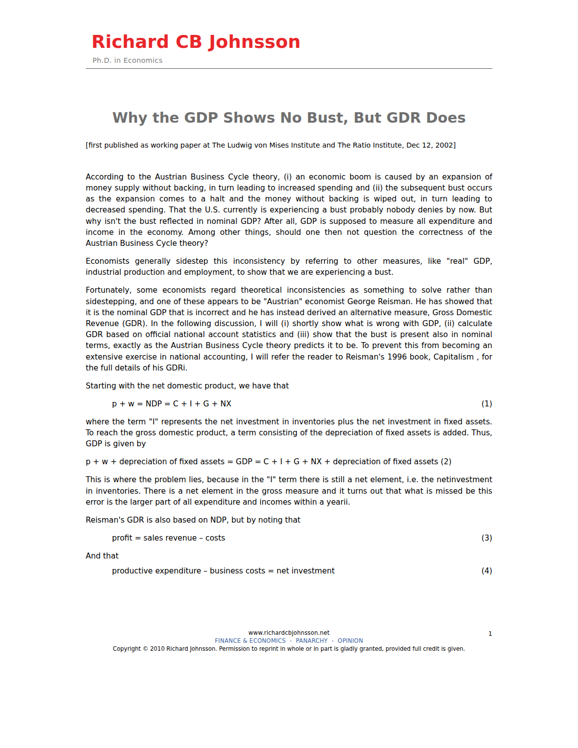Richard CB Johnsson
Ph.D. in Economics
Why the GDP Shows No Bust, But GDR Does
[first published as working paper at The Ludwig von Mises Institute and The Ratio Institute, Dec 12, 2002]
According to the Austrian Business Cycle theory, (i) an economic boom is caused by an expansion of money supply without backing, in turn leading to increased spending and (ii) the subsequent bust occurs as the expansion comes to a halt and the money without backing is wiped out, in turn leading to decreased spending. That the U.S. currently is experiencing a bust probably nobody denies by now. But why isn't the bust reflected in nominal GDP? After all, GDP is supposed to measure all expenditure and income in the economy. Among other things, should one then not question the correctness of the Austrian Business Cycle theory?
Economists generally sidestep this inconsistency by referring to other measures, like "real" GDP, industrial production and employment, to show that we are experiencing a bust.
Fortunately, some economists regard theoretical inconsistencies as something to solve rather than sidestepping, and one of these appears to be "Austrian" economist George Reisman. He has showed that it is the nominal GDP that is incorrect and he has instead derived an alternative measure, Gross Domestic Revenue (GDR). In the following discussion, I will (i) shortly show what is wrong with GDP, (ii) calculate GDR based on official national account statistics and (iii) show that the bust is present also in nominal terms, exactly as the Austrian Business Cycle theory predicts it to be. To prevent this from becoming an extensive exercise in national accounting, I will refer the reader to Reisman's 1996 book, Capitalism , for the full details of his GDRi.
Starting with the net domestic product, we have that
p + w = NDP = C + I + G + NX (1)
where the term "I" represents the net investment in inventories plus the net investment in fixed assets. To reach the gross domestic product, a term consisting of the depreciation of fixed assets is added. Thus, GDP is given by
p + w + depreciation of fixed assets = GDP = C + I + G + NX + depreciation of fixed assets (2)
This is where the problem lies, because in the "I" term there is still a net element, i.e. the netinvestment in inventories. There is a net element in the gross measure and it turns out that what is missed be this error is the larger part of all expenditure and incomes within a yearii.
Reisman's GDR is also based on NDP, but by noting that
profit = sales revenue – costs (3)
And that
productive expenditure – business costs = net investment (4)
1
www.richardcbjohnsson.net
FINANCE & ECONOMICS - PANARCHY - OPINION
Copyright © 2010 Richard Johnsson. Permission to reprint in whole or in part is gladly granted, provided full credit is given.